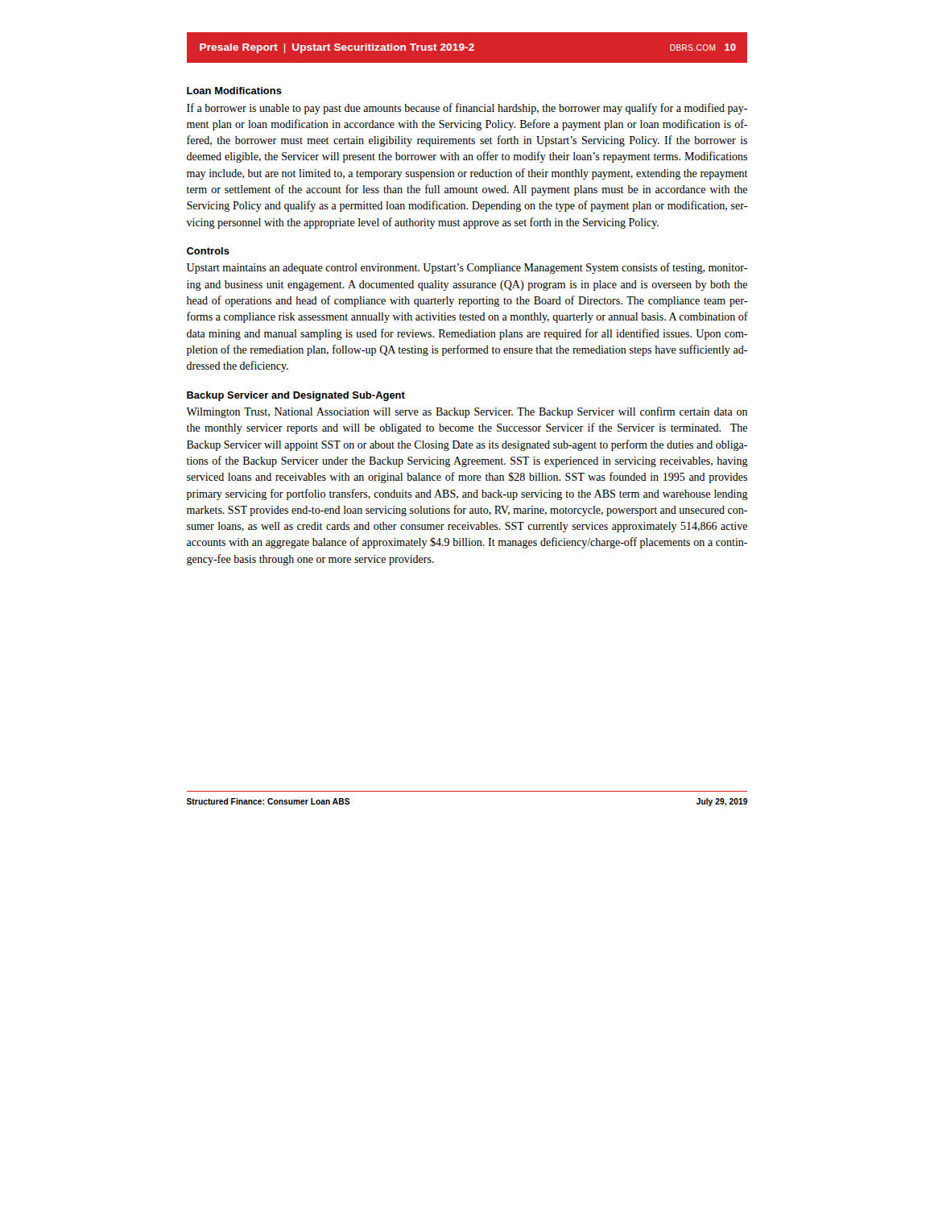Presale Report | Upstart Securitization Trust 2019-2
DBRS.COM 10
Loan Modifications
If a borrower is unable to pay past due amounts because of financial hardship, the borrower may qualify for a modified payment plan or loan modification in accordance with the Servicing Policy. Before a payment plan or loan modification is offered, the borrower must meet certain eligibility requirements set forth in Upstart’s Servicing Policy. If the borrower is deemed eligible, the Servicer will present the borrower with an offer to modify their loan’s repayment terms. Modifications may include, but are not limited to, a temporary suspension or reduction of their monthly payment, extending the repayment term or settlement of the account for less than the full amount owed. All payment plans must be in accordance with the Servicing Policy and qualify as a permitted loan modification. Depending on the type of payment plan or modification, servicing personnel with the appropriate level of authority must approve as set forth in the Servicing Policy.
Controls
Upstart maintains an adequate control environment. Upstart’s Compliance Management System consists of testing, monitoring and business unit engagement. A documented quality assurance (QA) program is in place and is overseen by both the head of operations and head of compliance with quarterly reporting to the Board of Directors. The compliance team performs a compliance risk assessment annually with activities tested on a monthly, quarterly or annual basis. A combination of data mining and manual sampling is used for reviews. Remediation plans are required for all identified issues. Upon completion of the remediation plan, follow-up QA testing is performed to ensure that the remediation steps have sufficiently addressed the deficiency.
Backup Servicer and Designated Sub-Agent
Wilmington Trust, National Association will serve as Backup Servicer. The Backup Servicer will confirm certain data on the monthly servicer reports and will be obligated to become the Successor Servicer if the Servicer is terminated. The Backup Servicer will appoint SST on or about the Closing Date as its designated sub-agent to perform the duties and obligations of the Backup Servicer under the Backup Servicing Agreement. SST is experienced in servicing receivables, having serviced loans and receivables with an original balance of more than $28 billion. SST was founded in 1995 and provides primary servicing for portfolio transfers, conduits and ABS, and back-up servicing to the ABS term and warehouse lending markets. SST provides end-to-end loan servicing solutions for auto, RV, marine, motorcycle, powersport and unsecured consumer loans, as well as credit cards and other consumer receivables. SST currently services approximately 514,866 active accounts with an aggregate balance of approximately $4.9 billion. It manages deficiency/charge-off placements on a contingency-fee basis through one or more service providers.
Structured Finance: Consumer Loan ABS
July 29, 2019